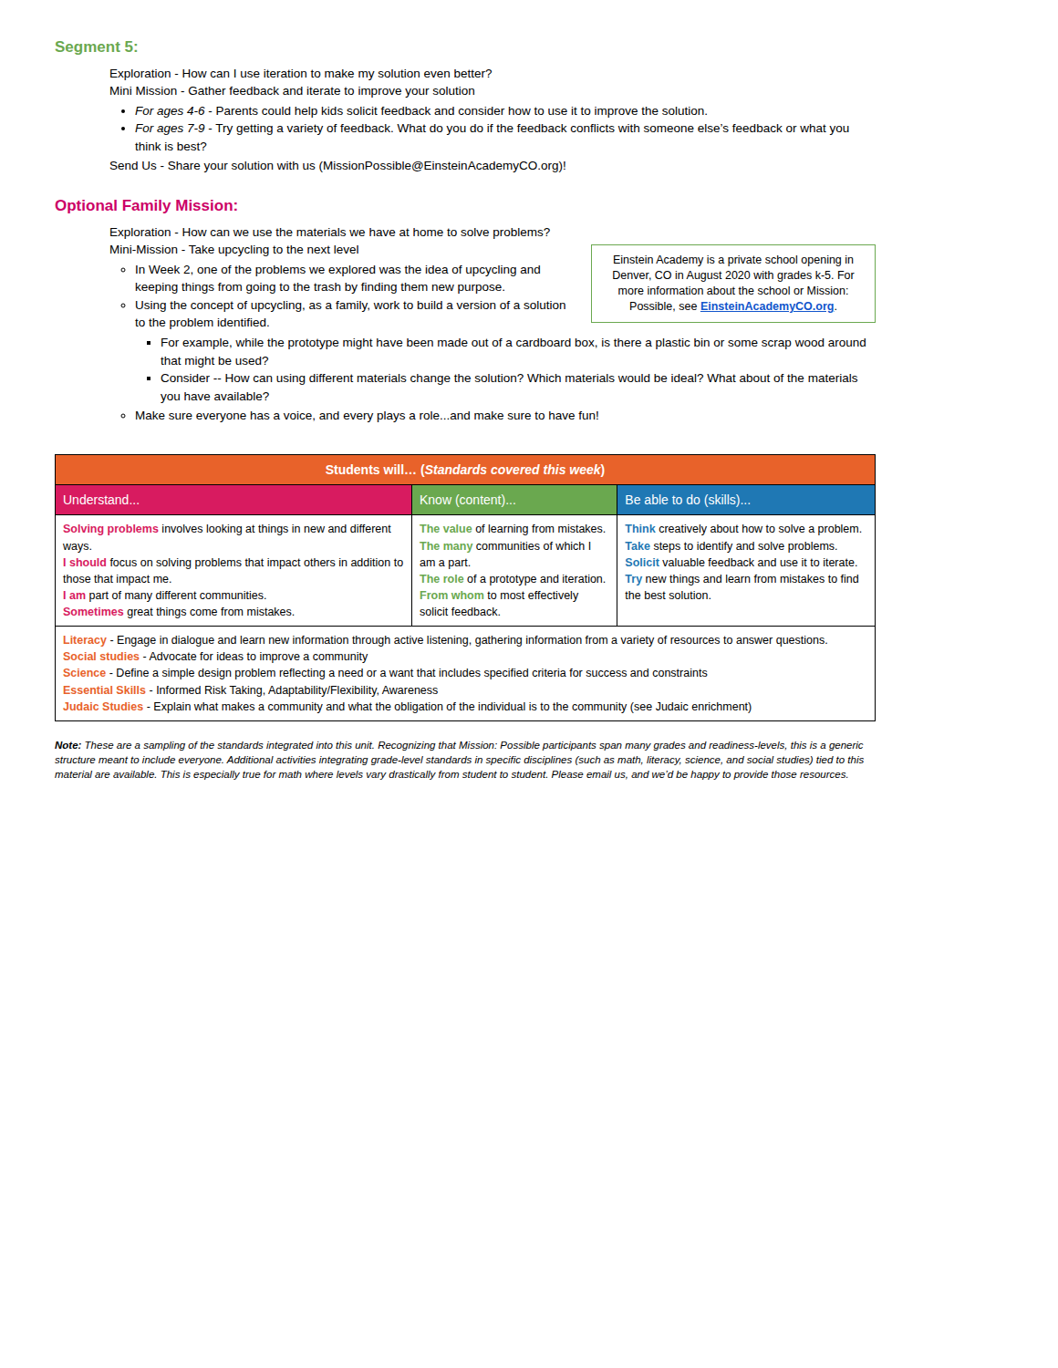Segment 5:
Exploration - How can I use iteration to make my solution even better?
Mini Mission - Gather feedback and iterate to improve your solution
For ages 4-6 - Parents could help kids solicit feedback and consider how to use it to improve the solution.
For ages 7-9 - Try getting a variety of feedback. What do you do if the feedback conflicts with someone else’s feedback or what you think is best?
Send Us - Share your solution with us (MissionPossible@EinsteinAcademyCO.org)!
Optional Family Mission:
Exploration - How can we use the materials we have at home to solve problems?
Mini-Mission - Take upcycling to the next level
Einstein Academy is a private school opening in Denver, CO in August 2020 with grades k-5. For more information about the school or Mission: Possible, see EinsteinAcademyCO.org.
In Week 2, one of the problems we explored was the idea of upcycling and keeping things from going to the trash by finding them new purpose.
Using the concept of upcycling, as a family, work to build a version of a solution to the problem identified.
For example, while the prototype might have been made out of a cardboard box, is there a plastic bin or some scrap wood around that might be used?
Consider -- How can using different materials change the solution? Which materials would be ideal? What about of the materials you have available?
Make sure everyone has a voice, and every plays a role...and make sure to have fun!
| Students will… ( Standards covered this week ) |
| --- |
| Understand... | Know (content)... | Be able to do (skills)... |
| Solving problems involves looking at things in new and different ways. I should focus on solving problems that impact others in addition to those that impact me. I am part of many different communities. Sometimes great things come from mistakes. | The value of learning from mistakes. The many communities of which I am a part. The role of a prototype and iteration. From whom to most effectively solicit feedback. | Think creatively about how to solve a problem. Take steps to identify and solve problems. Solicit valuable feedback and use it to iterate. Try new things and learn from mistakes to find the best solution. |
| Literacy - Engage in dialogue and learn new information through active listening, gathering information from a variety of resources to answer questions. Social studies - Advocate for ideas to improve a community Science - Define a simple design problem reflecting a need or a want that includes specified criteria for success and constraints Essential Skills - Informed Risk Taking, Adaptability/Flexibility, Awareness Judaic Studies - Explain what makes a community and what the obligation of the individual is to the community (see Judaic enrichment) |
Note: These are a sampling of the standards integrated into this unit. Recognizing that Mission: Possible participants span many grades and readiness-levels, this is a generic structure meant to include everyone. Additional activities integrating grade-level standards in specific disciplines (such as math, literacy, science, and social studies) tied to this material are available. This is especially true for math where levels vary drastically from student to student. Please email us, and we’d be happy to provide those resources.